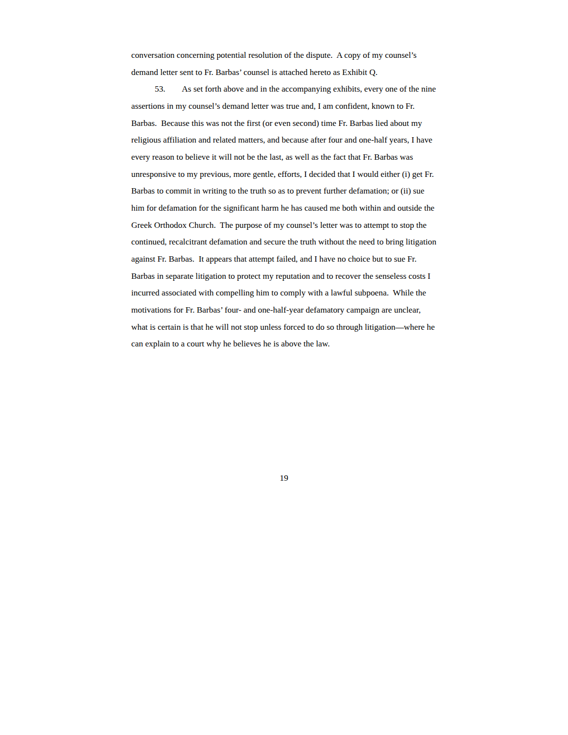conversation concerning potential resolution of the dispute. A copy of my counsel’s demand letter sent to Fr. Barbas’ counsel is attached hereto as Exhibit Q.
53. As set forth above and in the accompanying exhibits, every one of the nine assertions in my counsel’s demand letter was true and, I am confident, known to Fr. Barbas. Because this was not the first (or even second) time Fr. Barbas lied about my religious affiliation and related matters, and because after four and one-half years, I have every reason to believe it will not be the last, as well as the fact that Fr. Barbas was unresponsive to my previous, more gentle, efforts, I decided that I would either (i) get Fr. Barbas to commit in writing to the truth so as to prevent further defamation; or (ii) sue him for defamation for the significant harm he has caused me both within and outside the Greek Orthodox Church. The purpose of my counsel’s letter was to attempt to stop the continued, recalcitrant defamation and secure the truth without the need to bring litigation against Fr. Barbas. It appears that attempt failed, and I have no choice but to sue Fr. Barbas in separate litigation to protect my reputation and to recover the senseless costs I incurred associated with compelling him to comply with a lawful subpoena. While the motivations for Fr. Barbas’ four- and one-half-year defamatory campaign are unclear, what is certain is that he will not stop unless forced to do so through litigation—where he can explain to a court why he believes he is above the law.
19